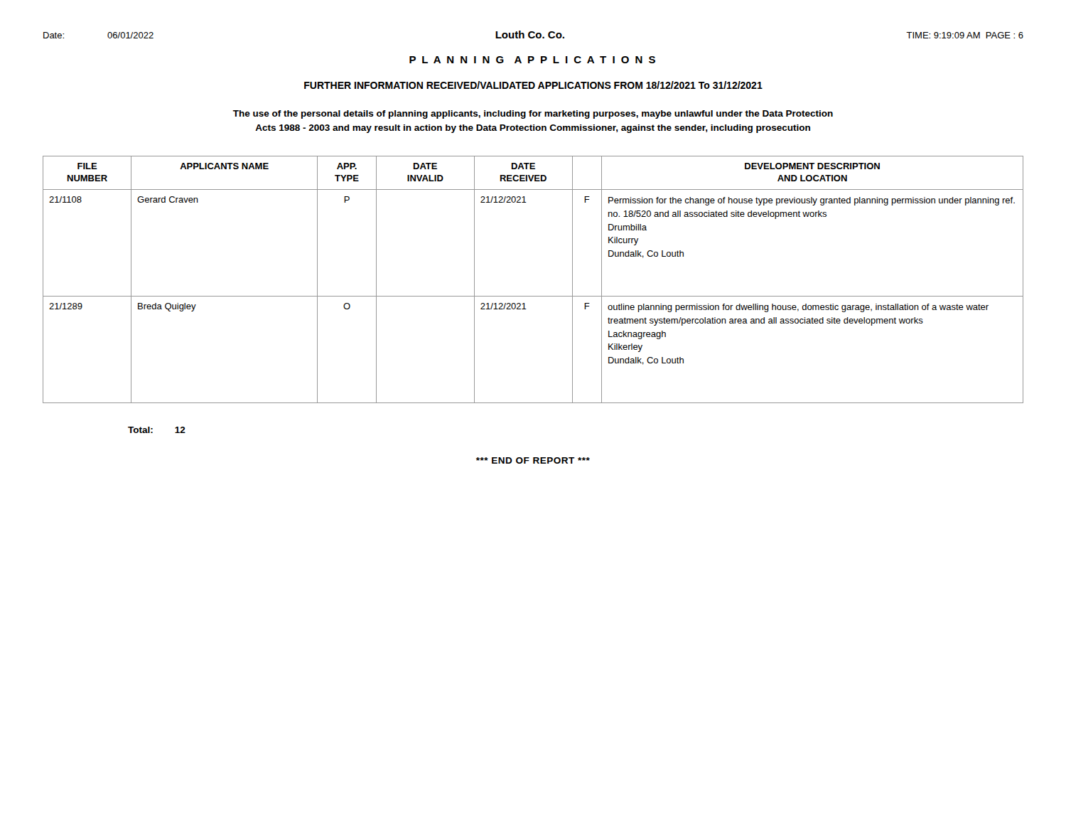Date: 06/01/2022
Louth Co. Co.
TIME: 9:19:09 AM PAGE : 6
P L A N N I N G A P P L I C A T I O N S
FURTHER INFORMATION RECEIVED/VALIDATED APPLICATIONS FROM 18/12/2021 To 31/12/2021
The use of the personal details of planning applicants, including for marketing purposes, maybe unlawful under the Data Protection
Acts 1988 - 2003 and may result in action by the Data Protection Commissioner, against the sender, including prosecution
| FILE NUMBER | APPLICANTS NAME | APP. TYPE | DATE INVALID | DATE RECEIVED | | DEVELOPMENT DESCRIPTION AND LOCATION |
| --- | --- | --- | --- | --- | --- | --- |
| 21/1108 | Gerard Craven | P | | 21/12/2021 | F | Permission for the change of house type previously granted planning permission under planning ref. no. 18/520 and all associated site development works Drumbilla Kilcurry Dundalk, Co Louth |
| 21/1289 | Breda Quigley | O | | 21/12/2021 | F | outline planning permission for dwelling house, domestic garage, installation of a waste water treatment system/percolation area and all associated site development works Lacknagreagh Kilkerley Dundalk, Co Louth |
Total: 12
*** END OF REPORT ***